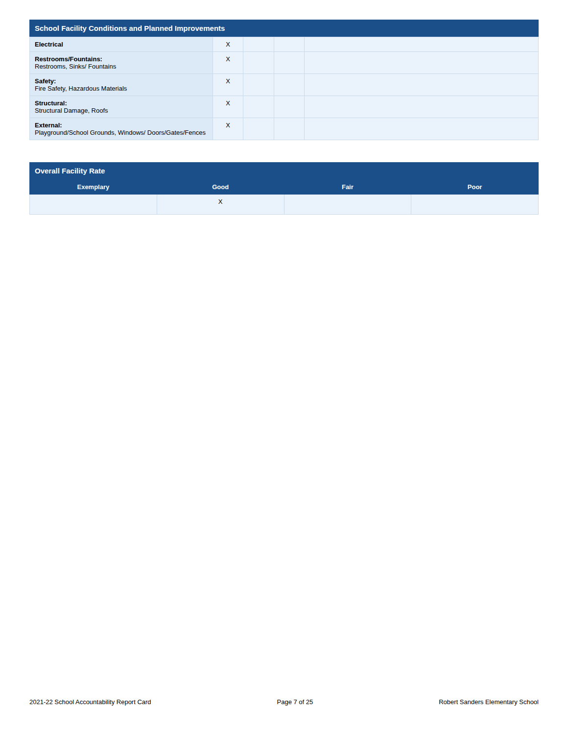School Facility Conditions and Planned Improvements
| Electrical | X | | | |
| Restrooms/Fountains: Restrooms, Sinks/ Fountains | X | | | |
| Safety: Fire Safety, Hazardous Materials | X | | | |
| Structural: Structural Damage, Roofs | X | | | |
| External: Playground/School Grounds, Windows/ Doors/Gates/Fences | X | | | |
Overall Facility Rate
| Exemplary | Good | Fair | Poor |
| --- | --- | --- | --- |
| | X | | |
2021-22 School Accountability Report Card
Page 7 of 25
Robert Sanders Elementary School